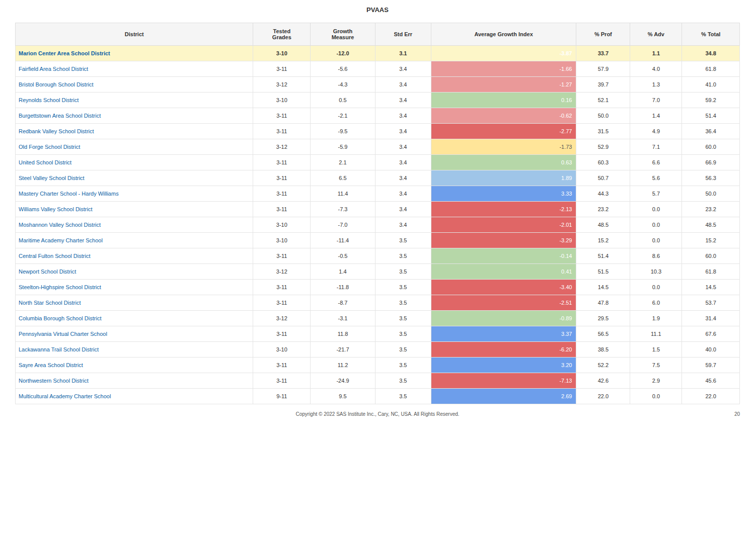PVAAS
| District | Tested Grades | Growth Measure | Std Err | Average Growth Index | % Prof | % Adv | % Total |
| --- | --- | --- | --- | --- | --- | --- | --- |
| Marion Center Area School District | 3-10 | -12.0 | 3.1 | -3.87 | 33.7 | 1.1 | 34.8 |
| Fairfield Area School District | 3-11 | -5.6 | 3.4 | -1.66 | 57.9 | 4.0 | 61.8 |
| Bristol Borough School District | 3-12 | -4.3 | 3.4 | -1.27 | 39.7 | 1.3 | 41.0 |
| Reynolds School District | 3-10 | 0.5 | 3.4 | 0.16 | 52.1 | 7.0 | 59.2 |
| Burgettstown Area School District | 3-11 | -2.1 | 3.4 | -0.62 | 50.0 | 1.4 | 51.4 |
| Redbank Valley School District | 3-11 | -9.5 | 3.4 | -2.77 | 31.5 | 4.9 | 36.4 |
| Old Forge School District | 3-12 | -5.9 | 3.4 | -1.73 | 52.9 | 7.1 | 60.0 |
| United School District | 3-11 | 2.1 | 3.4 | 0.63 | 60.3 | 6.6 | 66.9 |
| Steel Valley School District | 3-11 | 6.5 | 3.4 | 1.89 | 50.7 | 5.6 | 56.3 |
| Mastery Charter School - Hardy Williams | 3-11 | 11.4 | 3.4 | 3.33 | 44.3 | 5.7 | 50.0 |
| Williams Valley School District | 3-11 | -7.3 | 3.4 | -2.13 | 23.2 | 0.0 | 23.2 |
| Moshannon Valley School District | 3-10 | -7.0 | 3.4 | -2.01 | 48.5 | 0.0 | 48.5 |
| Maritime Academy Charter School | 3-10 | -11.4 | 3.5 | -3.29 | 15.2 | 0.0 | 15.2 |
| Central Fulton School District | 3-11 | -0.5 | 3.5 | -0.14 | 51.4 | 8.6 | 60.0 |
| Newport School District | 3-12 | 1.4 | 3.5 | 0.41 | 51.5 | 10.3 | 61.8 |
| Steelton-Highspire School District | 3-11 | -11.8 | 3.5 | -3.40 | 14.5 | 0.0 | 14.5 |
| North Star School District | 3-11 | -8.7 | 3.5 | -2.51 | 47.8 | 6.0 | 53.7 |
| Columbia Borough School District | 3-12 | -3.1 | 3.5 | -0.89 | 29.5 | 1.9 | 31.4 |
| Pennsylvania Virtual Charter School | 3-11 | 11.8 | 3.5 | 3.37 | 56.5 | 11.1 | 67.6 |
| Lackawanna Trail School District | 3-10 | -21.7 | 3.5 | -6.20 | 38.5 | 1.5 | 40.0 |
| Sayre Area School District | 3-11 | 11.2 | 3.5 | 3.20 | 52.2 | 7.5 | 59.7 |
| Northwestern School District | 3-11 | -24.9 | 3.5 | -7.13 | 42.6 | 2.9 | 45.6 |
| Multicultural Academy Charter School | 9-11 | 9.5 | 3.5 | 2.69 | 22.0 | 0.0 | 22.0 |
Copyright © 2022 SAS Institute Inc., Cary, NC, USA. All Rights Reserved. 20